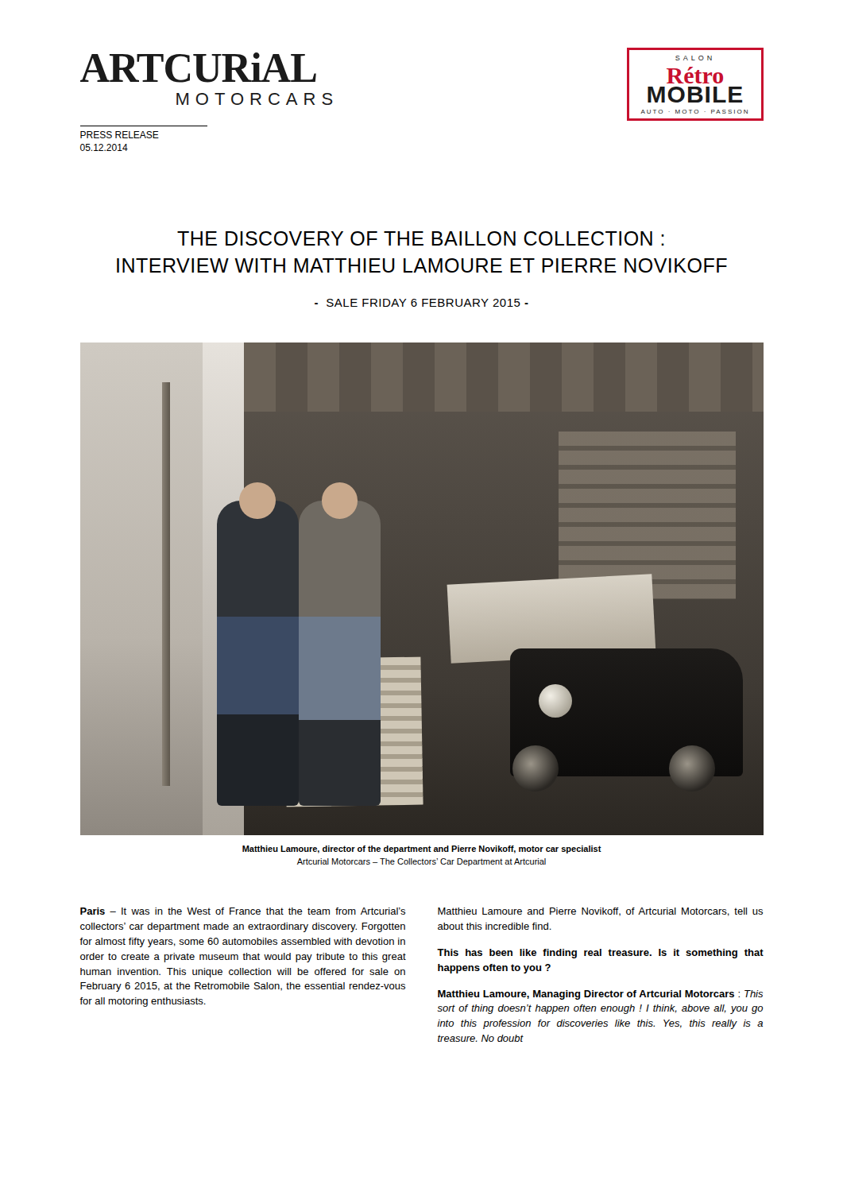ARTCURi AL
MOTORCARS
SALON
Rétro
MOBILE
AUTO · MOTO · PASSION
PRESS RELEASE
05.12.2014
THE DISCOVERY OF THE BAILLON COLLECTION :
INTERVIEW WITH MATTHIEU LAMOURE ET PIERRE NOVIKOFF
- SALE FRIDAY 6 FEBRUARY 2015 -
Matthieu Lamoure, director of the department and Pierre Novikoff, motor car specialist
Artcurial Motorcars – The Collectors’ Car Department at Artcurial
Paris – It was in the West of France that the team from Artcurial’s collectors’ car department made an extraordinary discovery. Forgotten for almost fifty years, some 60 automobiles assembled with devotion in order to create a private museum that would pay tribute to this great human invention. This unique collection will be offered for sale on February 6 2015, at the Retromobile Salon, the essential rendez-vous for all motoring enthusiasts.
Matthieu Lamoure and Pierre Novikoff, of Artcurial Motorcars, tell us about this incredible find.
This has been like finding real treasure. Is it something that happens often to you ?
Matthieu Lamoure, Managing Director of Artcurial Motorcars : This sort of thing doesn’t happen often enough ! I think, above all, you go into this profession for discoveries like this. Yes, this really is a treasure. No doubt